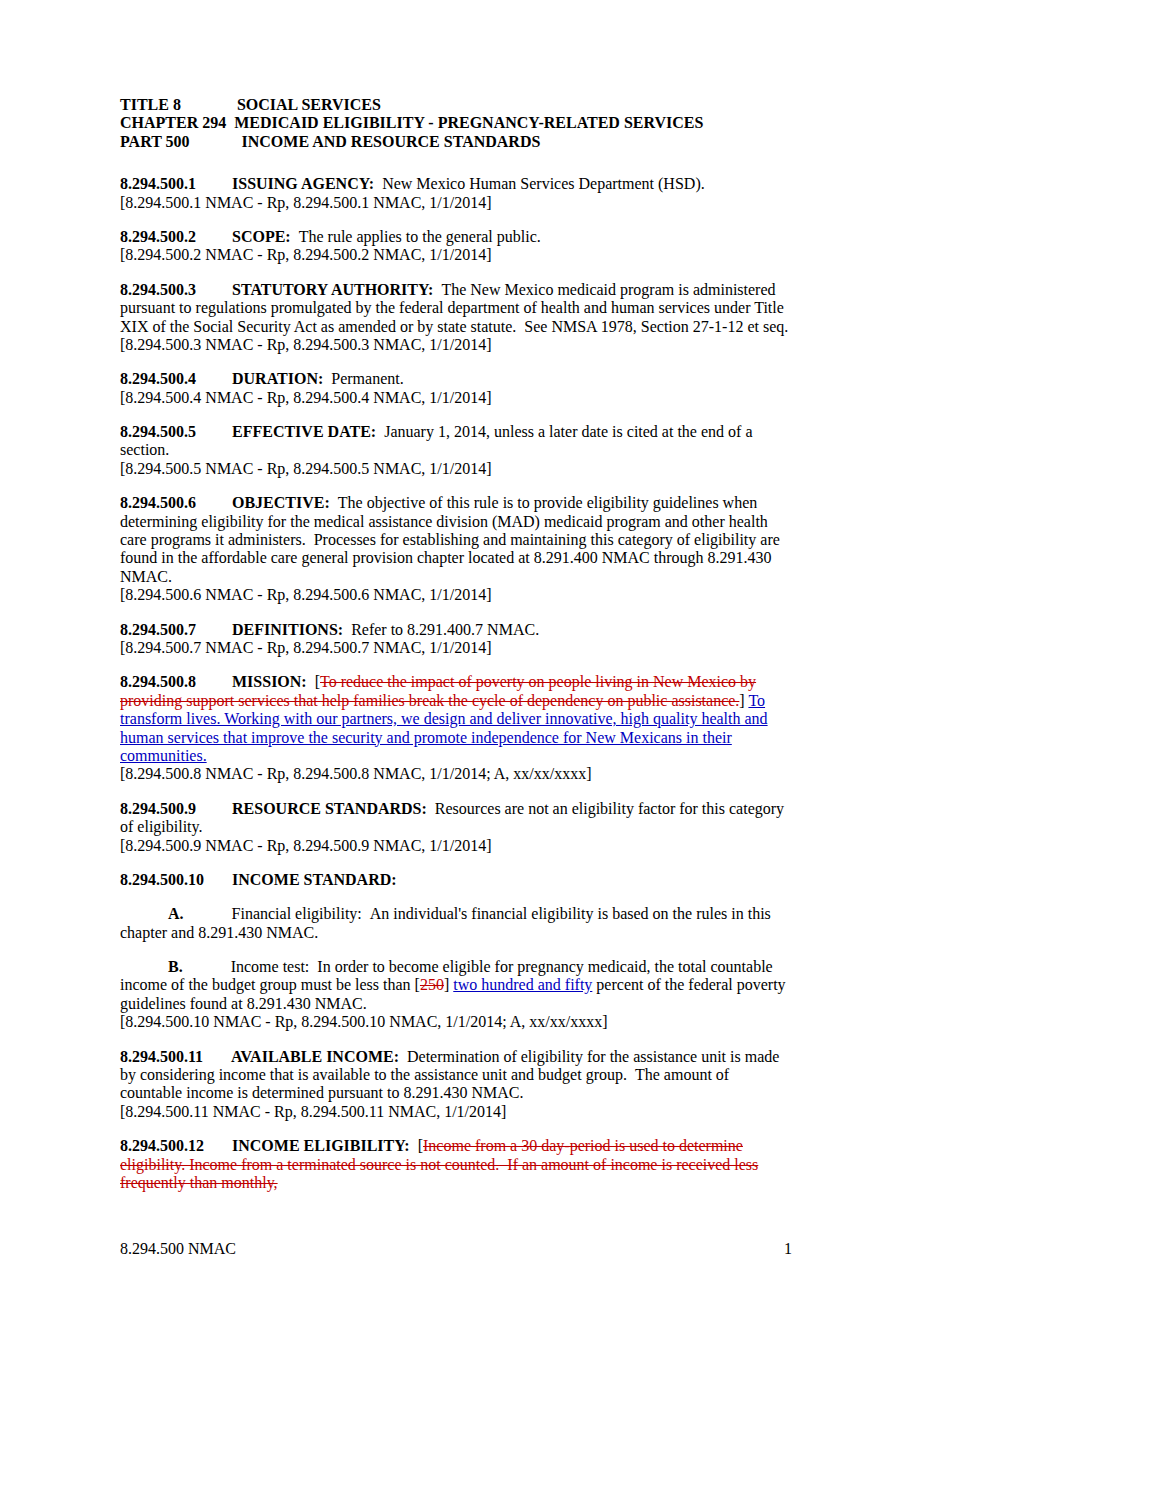TITLE 8 SOCIAL SERVICES
CHAPTER 294 MEDICAID ELIGIBILITY - PREGNANCY-RELATED SERVICES
PART 500 INCOME AND RESOURCE STANDARDS
8.294.500.1 ISSUING AGENCY: New Mexico Human Services Department (HSD).
[8.294.500.1 NMAC - Rp, 8.294.500.1 NMAC, 1/1/2014]
8.294.500.2 SCOPE: The rule applies to the general public.
[8.294.500.2 NMAC - Rp, 8.294.500.2 NMAC, 1/1/2014]
8.294.500.3 STATUTORY AUTHORITY: The New Mexico medicaid program is administered pursuant to regulations promulgated by the federal department of health and human services under Title XIX of the Social Security Act as amended or by state statute. See NMSA 1978, Section 27-1-12 et seq.
[8.294.500.3 NMAC - Rp, 8.294.500.3 NMAC, 1/1/2014]
8.294.500.4 DURATION: Permanent.
[8.294.500.4 NMAC - Rp, 8.294.500.4 NMAC, 1/1/2014]
8.294.500.5 EFFECTIVE DATE: January 1, 2014, unless a later date is cited at the end of a section.
[8.294.500.5 NMAC - Rp, 8.294.500.5 NMAC, 1/1/2014]
8.294.500.6 OBJECTIVE: The objective of this rule is to provide eligibility guidelines when determining eligibility for the medical assistance division (MAD) medicaid program and other health care programs it administers. Processes for establishing and maintaining this category of eligibility are found in the affordable care general provision chapter located at 8.291.400 NMAC through 8.291.430 NMAC.
[8.294.500.6 NMAC - Rp, 8.294.500.6 NMAC, 1/1/2014]
8.294.500.7 DEFINITIONS: Refer to 8.291.400.7 NMAC.
[8.294.500.7 NMAC - Rp, 8.294.500.7 NMAC, 1/1/2014]
8.294.500.8 MISSION: [To reduce the impact of poverty on people living in New Mexico by providing support services that help families break the cycle of dependency on public assistance.] To transform lives. Working with our partners, we design and deliver innovative, high quality health and human services that improve the security and promote independence for New Mexicans in their communities.
[8.294.500.8 NMAC - Rp, 8.294.500.8 NMAC, 1/1/2014; A, xx/xx/xxxx]
8.294.500.9 RESOURCE STANDARDS: Resources are not an eligibility factor for this category of eligibility.
[8.294.500.9 NMAC - Rp, 8.294.500.9 NMAC, 1/1/2014]
8.294.500.10 INCOME STANDARD:
A. Financial eligibility: An individual's financial eligibility is based on the rules in this chapter and 8.291.430 NMAC.
B. Income test: In order to become eligible for pregnancy medicaid, the total countable income of the budget group must be less than [250] two hundred and fifty percent of the federal poverty guidelines found at 8.291.430 NMAC.
[8.294.500.10 NMAC - Rp, 8.294.500.10 NMAC, 1/1/2014; A, xx/xx/xxxx]
8.294.500.11 AVAILABLE INCOME: Determination of eligibility for the assistance unit is made by considering income that is available to the assistance unit and budget group. The amount of countable income is determined pursuant to 8.291.430 NMAC.
[8.294.500.11 NMAC - Rp, 8.294.500.11 NMAC, 1/1/2014]
8.294.500.12 INCOME ELIGIBILITY: [Income from a 30 day-period is used to determine eligibility. Income from a terminated source is not counted. If an amount of income is received less frequently than monthly,
8.294.500 NMAC 1